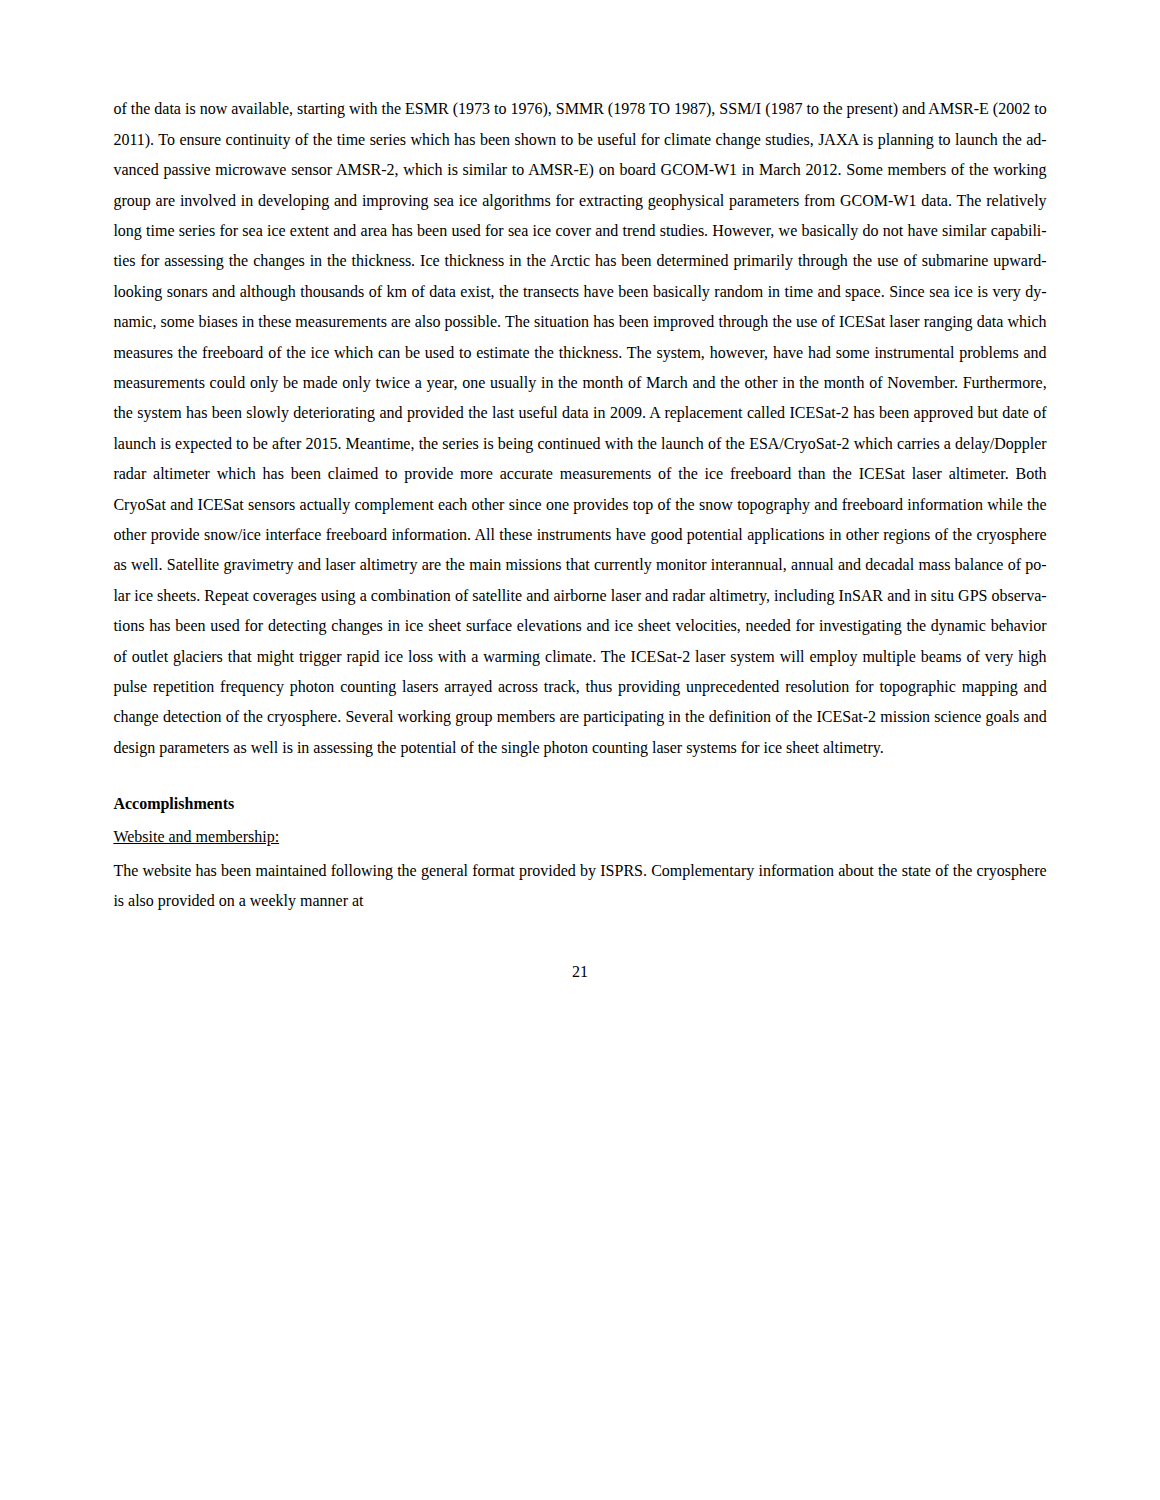of the data is now available, starting with the ESMR (1973 to 1976), SMMR (1978 TO 1987), SSM/I (1987 to the present) and AMSR-E (2002 to 2011). To ensure continuity of the time series which has been shown to be useful for climate change studies, JAXA is planning to launch the advanced passive microwave sensor AMSR-2, which is similar to AMSR-E) on board GCOM-W1 in March 2012. Some members of the working group are involved in developing and improving sea ice algorithms for extracting geophysical parameters from GCOM-W1 data. The relatively long time series for sea ice extent and area has been used for sea ice cover and trend studies. However, we basically do not have similar capabilities for assessing the changes in the thickness. Ice thickness in the Arctic has been determined primarily through the use of submarine upward-looking sonars and although thousands of km of data exist, the transects have been basically random in time and space. Since sea ice is very dynamic, some biases in these measurements are also possible. The situation has been improved through the use of ICESat laser ranging data which measures the freeboard of the ice which can be used to estimate the thickness. The system, however, have had some instrumental problems and measurements could only be made only twice a year, one usually in the month of March and the other in the month of November. Furthermore, the system has been slowly deteriorating and provided the last useful data in 2009. A replacement called ICESat-2 has been approved but date of launch is expected to be after 2015. Meantime, the series is being continued with the launch of the ESA/CryoSat-2 which carries a delay/Doppler radar altimeter which has been claimed to provide more accurate measurements of the ice freeboard than the ICESat laser altimeter. Both CryoSat and ICESat sensors actually complement each other since one provides top of the snow topography and freeboard information while the other provide snow/ice interface freeboard information. All these instruments have good potential applications in other regions of the cryosphere as well. Satellite gravimetry and laser altimetry are the main missions that currently monitor interannual, annual and decadal mass balance of polar ice sheets. Repeat coverages using a combination of satellite and airborne laser and radar altimetry, including InSAR and in situ GPS observations has been used for detecting changes in ice sheet surface elevations and ice sheet velocities, needed for investigating the dynamic behavior of outlet glaciers that might trigger rapid ice loss with a warming climate. The ICESat-2 laser system will employ multiple beams of very high pulse repetition frequency photon counting lasers arrayed across track, thus providing unprecedented resolution for topographic mapping and change detection of the cryosphere. Several working group members are participating in the definition of the ICESat-2 mission science goals and design parameters as well is in assessing the potential of the single photon counting laser systems for ice sheet altimetry.
Accomplishments
Website and membership:
The website has been maintained following the general format provided by ISPRS. Complementary information about the state of the cryosphere is also provided on a weekly manner at
21